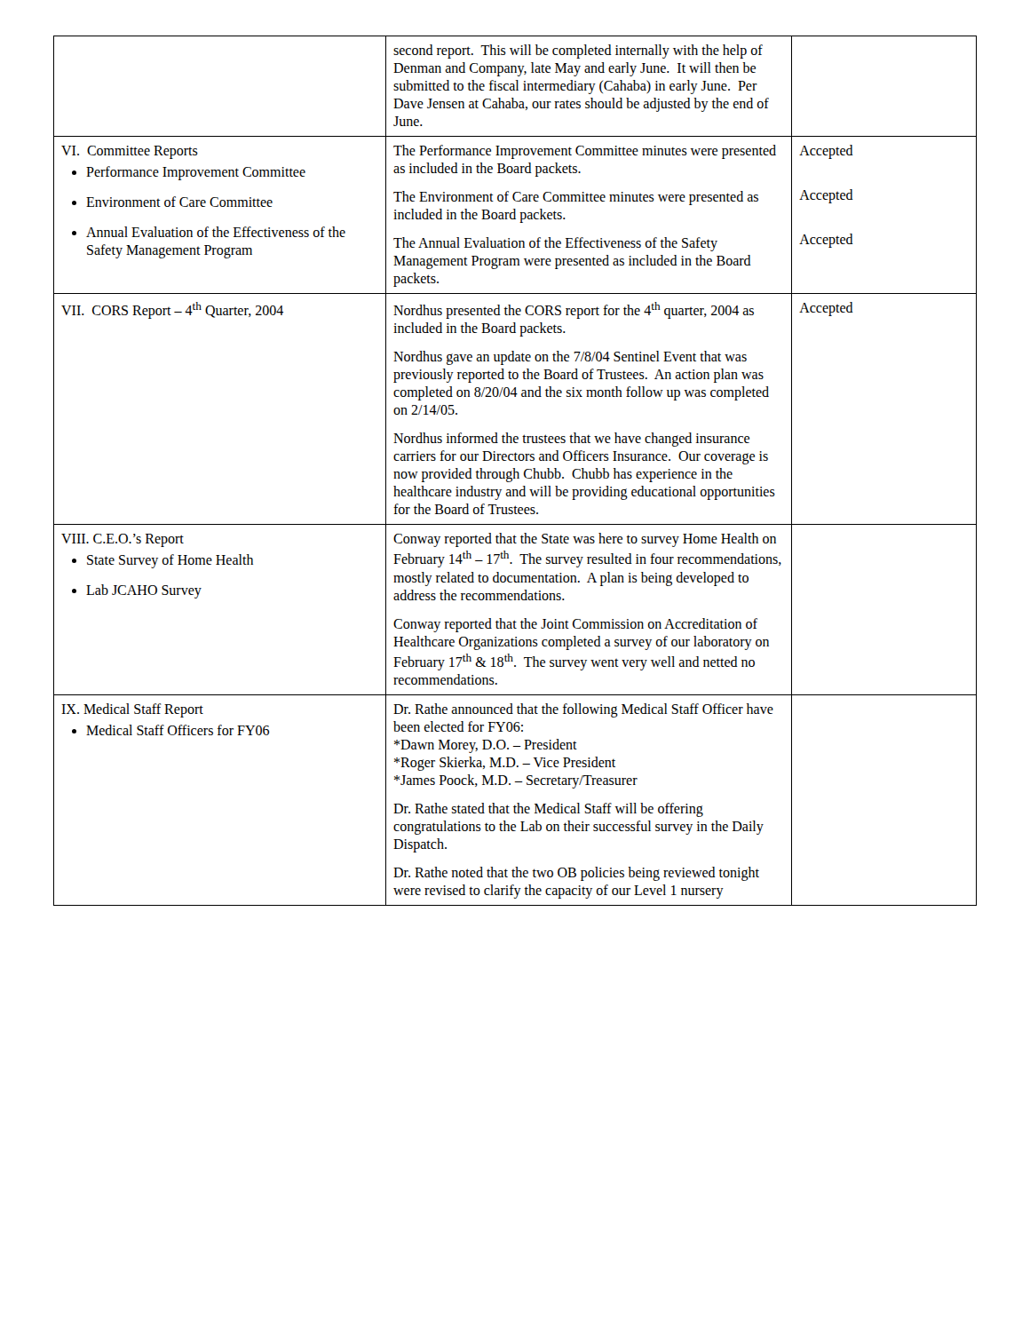| | second report. This will be completed internally with the help of Denman and Company, late May and early June. It will then be submitted to the fiscal intermediary (Cahaba) in early June. Per Dave Jensen at Cahaba, our rates should be adjusted by the end of June. | |
| VI. Committee Reports Performance Improvement Committee Environment of Care Committee Annual Evaluation of the Effectiveness of the Safety Management Program | The Performance Improvement Committee minutes were presented as included in the Board packets. The Environment of Care Committee minutes were presented as included in the Board packets. The Annual Evaluation of the Effectiveness of the Safety Management Program were presented as included in the Board packets. | Accepted Accepted Accepted |
| VII. CORS Report – 4 th Quarter, 2004 | Nordhus presented the CORS report for the 4 th quarter, 2004 as included in the Board packets. Nordhus gave an update on the 7/8/04 Sentinel Event that was previously reported to the Board of Trustees. An action plan was completed on 8/20/04 and the six month follow up was completed on 2/14/05. Nordhus informed the trustees that we have changed insurance carriers for our Directors and Officers Insurance. Our coverage is now provided through Chubb. Chubb has experience in the healthcare industry and will be providing educational opportunities for the Board of Trustees. | Accepted |
| VIII. C.E.O.’s Report State Survey of Home Health Lab JCAHO Survey | Conway reported that the State was here to survey Home Health on February 14 th – 17 th . The survey resulted in four recommendations, mostly related to documentation. A plan is being developed to address the recommendations. Conway reported that the Joint Commission on Accreditation of Healthcare Organizations completed a survey of our laboratory on February 17 th & 18 th . The survey went very well and netted no recommendations. | |
| IX. Medical Staff Report Medical Staff Officers for FY06 | Dr. Rathe announced that the following Medical Staff Officer have been elected for FY06: *Dawn Morey, D.O. – President *Roger Skierka, M.D. – Vice President *James Poock, M.D. – Secretary/Treasurer Dr. Rathe stated that the Medical Staff will be offering congratulations to the Lab on their successful survey in the Daily Dispatch. Dr. Rathe noted that the two OB policies being reviewed tonight were revised to clarify the capacity of our Level 1 nursery | |